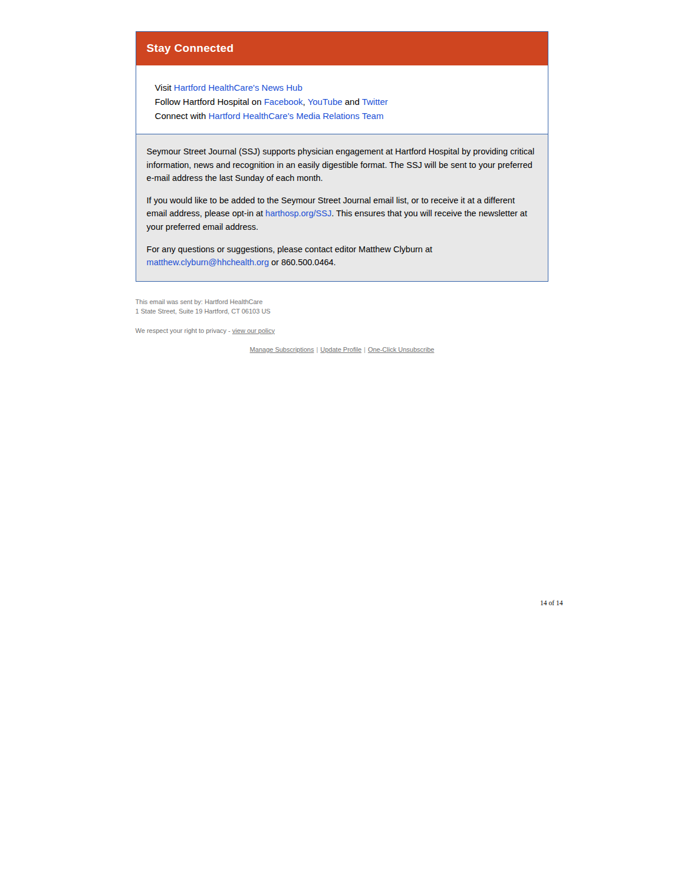Stay Connected
Visit Hartford HealthCare's News Hub
Follow Hartford Hospital on Facebook, YouTube and Twitter
Connect with Hartford HealthCare's Media Relations Team
Seymour Street Journal (SSJ) supports physician engagement at Hartford Hospital by providing critical information, news and recognition in an easily digestible format. The SSJ will be sent to your preferred e-mail address the last Sunday of each month.
If you would like to be added to the Seymour Street Journal email list, or to receive it at a different email address, please opt-in at harthosp.org/SSJ. This ensures that you will receive the newsletter at your preferred email address.
For any questions or suggestions, please contact editor Matthew Clyburn at matthew.clyburn@hhchealth.org or 860.500.0464.
This email was sent by: Hartford HealthCare
1 State Street, Suite 19 Hartford, CT 06103 US
We respect your right to privacy - view our policy
Manage Subscriptions|Update Profile|One-Click Unsubscribe
14 of 14